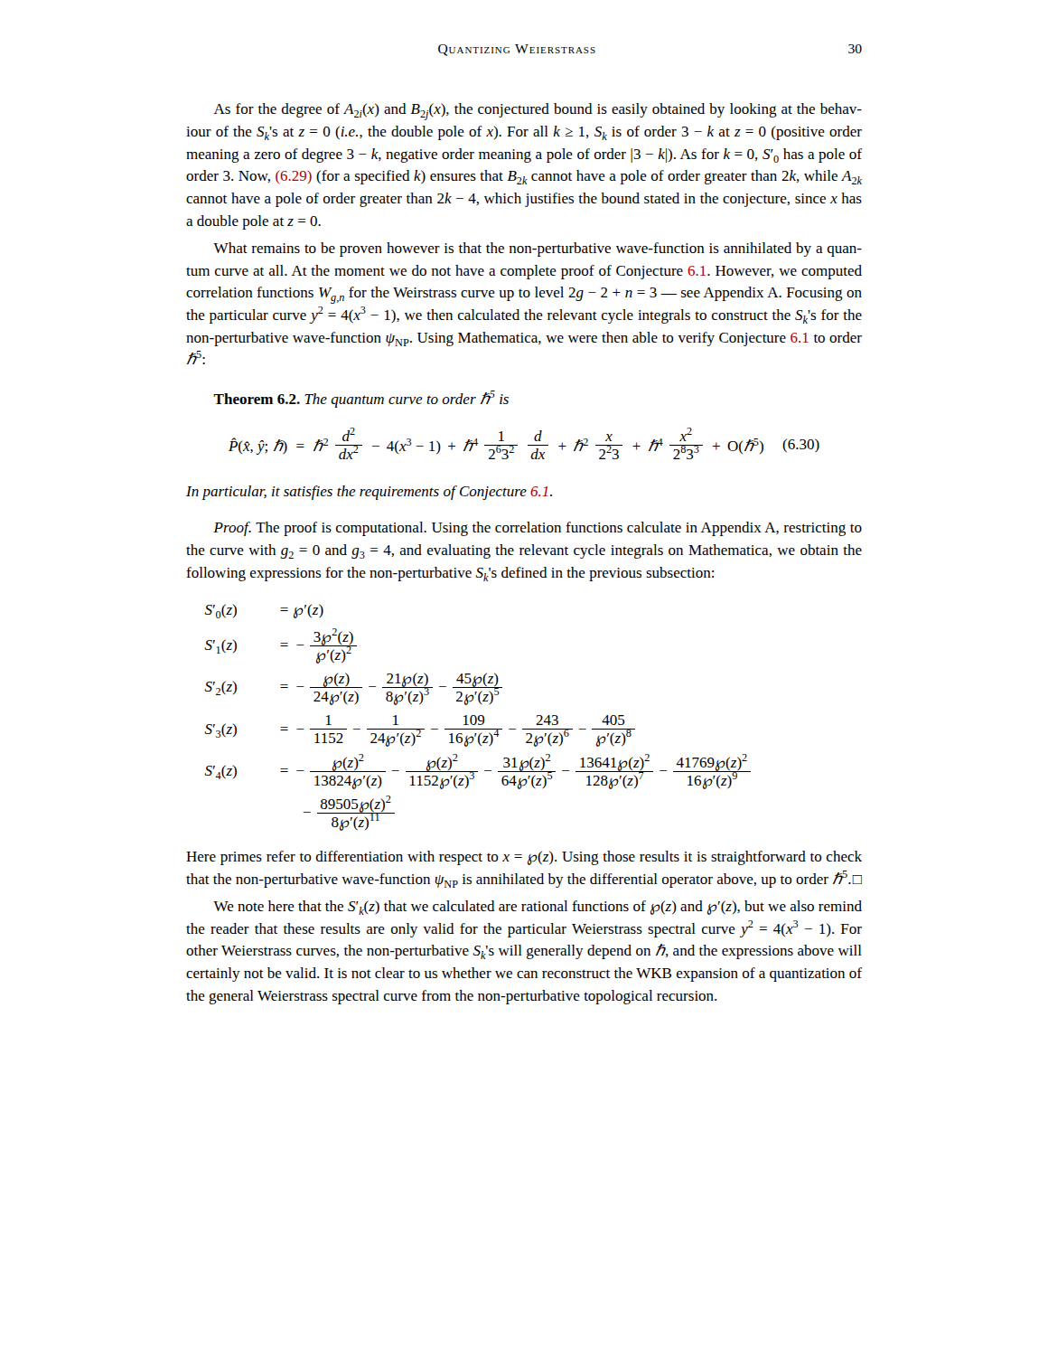Quantizing Weierstrass 30
As for the degree of A2i(x) and B2j(x), the conjectured bound is easily obtained by looking at the behaviour of the Sk's at z = 0 (i.e., the double pole of x). For all k ≥ 1, Sk is of order 3 − k at z = 0 (positive order meaning a zero of degree 3 − k, negative order meaning a pole of order |3 − k|). As for k = 0, S′0 has a pole of order 3. Now, (6.29) (for a specified k) ensures that B2k cannot have a pole of order greater than 2k, while A2k cannot have a pole of order greater than 2k − 4, which justifies the bound stated in the conjecture, since x has a double pole at z = 0.
What remains to be proven however is that the non-perturbative wave-function is annihilated by a quantum curve at all. At the moment we do not have a complete proof of Conjecture 6.1. However, we computed correlation functions Wg,n for the Weirstrass curve up to level 2g − 2 + n = 3 — see Appendix A. Focusing on the particular curve y2 = 4(x3 − 1), we then calculated the relevant cycle integrals to construct the Sk's for the non-perturbative wave-function ψNP. Using Mathematica, we were then able to verify Conjecture 6.1 to order ℏ5:
Theorem 6.2. The quantum curve to order ℏ5 is
P̂(x̂, ŷ; ℏ) = ℏ2 d2 dx2 − 4(x3 − 1) + ℏ4 12632 ddx + ℏ2 x 223 + ℏ4 x22833 + O(ℏ5) (6.30)
In particular, it satisfies the requirements of Conjecture 6.1.
Proof. The proof is computational. Using the correlation functions calculate in Appendix A, restricting to the curve with g2 = 0 and g3 = 4, and evaluating the relevant cycle integrals on Mathematica, we obtain the following expressions for the non-perturbative Sk's defined in the previous subsection:
S′0(z) = ℘′(z)
S′1(z) = − 3℘2(z)℘′(z)2
S′2(z) = − ℘(z) 24℘′(z) − 21℘(z) 8℘′(z)3 − 45℘(z) 2℘′(z)5
S′3(z) = − 11152 − 124℘′(z)2 − 10916℘′(z)4 − 2432℘′(z)6 − 405℘′(z)8
S′4(z) = − ℘(z)213824℘′(z) − ℘(z)21152℘′(z)3 − 31℘(z)264℘′(z)5 − 13641℘(z)2128℘′(z)7 − 41769℘(z)216℘′(z)9
− 89505℘(z)28℘′(z)11
Here primes refer to differentiation with respect to x = ℘(z). Using those results it is straightforward to check that the non-perturbative wave-function ψNP is annihilated by the differential operator above, up to order ℏ5. □
We note here that the S′k(z) that we calculated are rational functions of ℘(z) and ℘′(z), but we also remind the reader that these results are only valid for the particular Weierstrass spectral curve y2 = 4(x3 − 1). For other Weierstrass curves, the non-perturbative Sk's will generally depend on ℏ, and the expressions above will certainly not be valid. It is not clear to us whether we can reconstruct the WKB expansion of a quantization of the general Weierstrass spectral curve from the non-perturbative topological recursion.